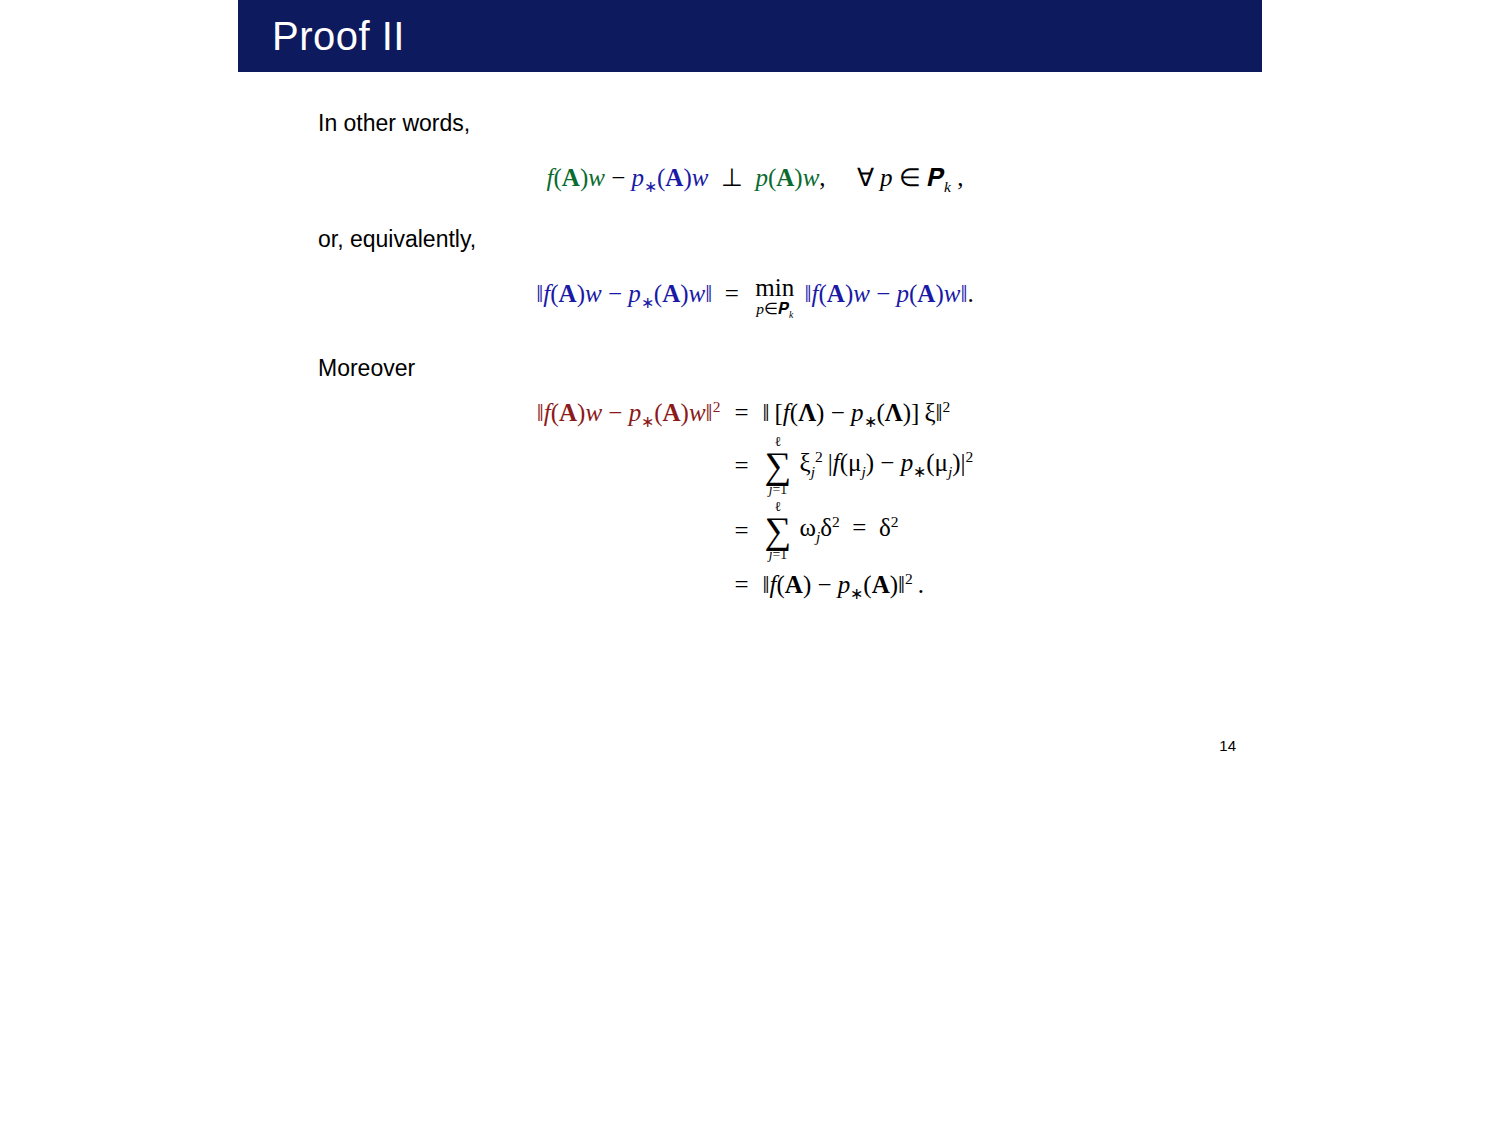Proof II
In other words,
f(A)w − p∗(A)w ⊥ p(A)w, ∀ p ∈ 𝑷k ,
or, equivalently,
‖f(A)w − p∗(A)w‖ = min p∈𝑷k ‖f(A)w − p(A)w‖.
Moreover
| ‖ f ( A ) w − p ∗ ( A ) w ‖ 2 | = | ‖ [ f ( Λ ) − p ∗ ( Λ )] ξ‖ 2 |
| | = | ℓ ∑ j =1 ξ j 2 / f (μ j ) − p ∗ (μ j )/ 2 |
| | = | ℓ ∑ j =1 ω j δ 2 = δ 2 |
| | = | ‖ f ( A ) − p ∗ ( A )‖ 2 . |
14